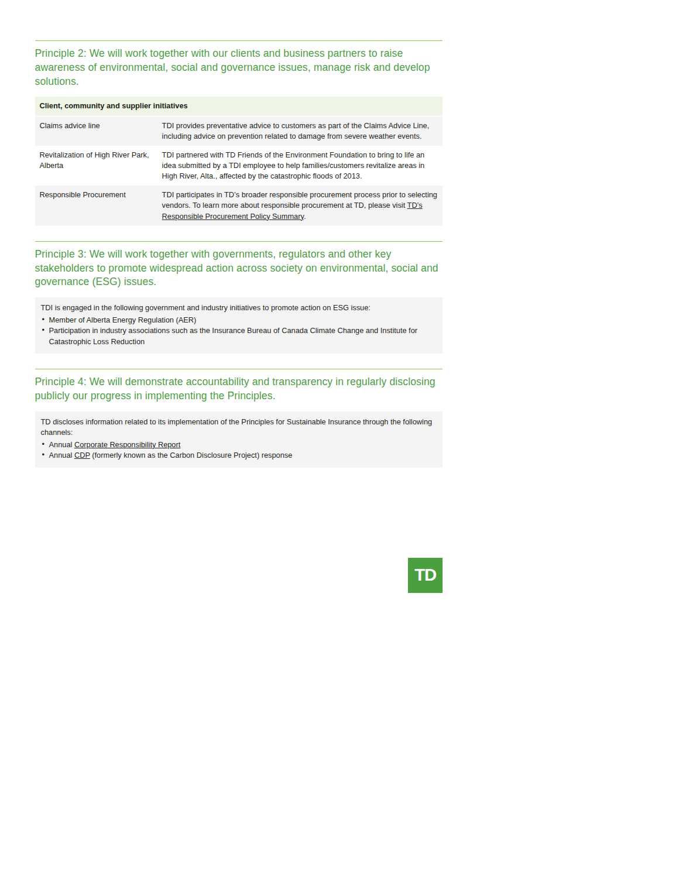Principle 2: We will work together with our clients and business partners to raise awareness of environmental, social and governance issues, manage risk and develop solutions.
| Client, community and supplier initiatives |
| --- |
| Claims advice line | TDI provides preventative advice to customers as part of the Claims Advice Line, including advice on prevention related to damage from severe weather events. |
| Revitalization of High River Park, Alberta | TDI partnered with TD Friends of the Environment Foundation to bring to life an idea submitted by a TDI employee to help families/customers revitalize areas in High River, Alta., affected by the catastrophic floods of 2013. |
| Responsible Procurement | TDI participates in TD’s broader responsible procurement process prior to selecting vendors. To learn more about responsible procurement at TD, please visit TD’s Responsible Procurement Policy Summary . |
Principle 3: We will work together with governments, regulators and other key stakeholders to promote widespread action across society on environmental, social and governance (ESG) issues.
TDI is engaged in the following government and industry initiatives to promote action on ESG issue:
Member of Alberta Energy Regulation (AER)
Participation in industry associations such as the Insurance Bureau of Canada Climate Change and Institute for Catastrophic Loss Reduction
Principle 4: We will demonstrate accountability and transparency in regularly disclosing publicly our progress in implementing the Principles.
TD discloses information related to its implementation of the Principles for Sustainable Insurance through the following channels:
Annual Corporate Responsibility Report
Annual CDP (formerly known as the Carbon Disclosure Project) response
TD